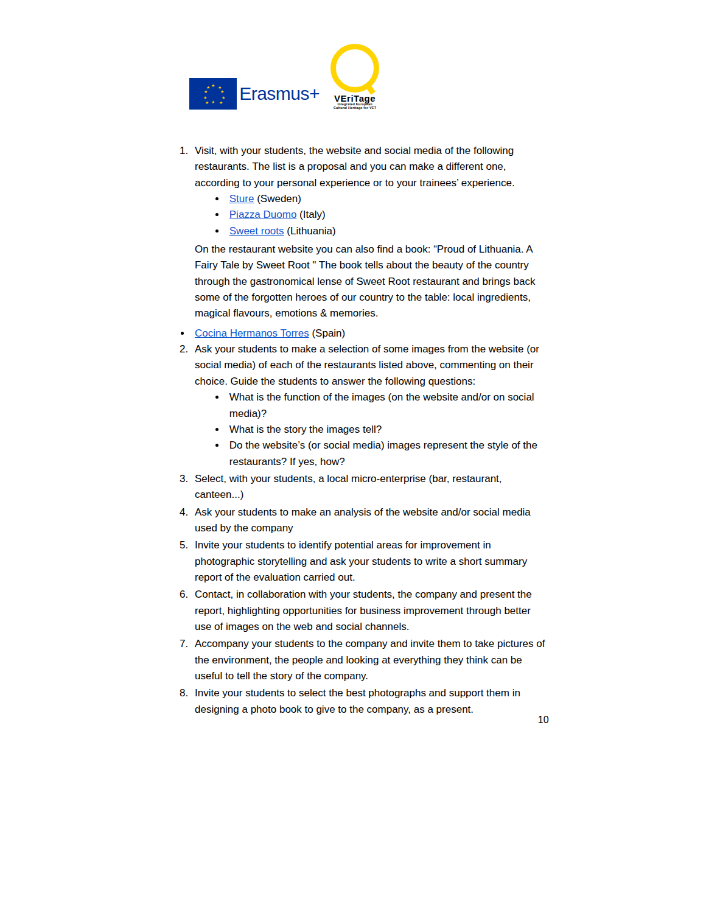★ ★ ★ ★ ★ ★ ★ ★ ★ ★ Erasmus+
VEriTage
Integrated European
Cultural Heritage for VET
Visit, with your students, the website and social media of the following restaurants. The list is a proposal and you can make a different one, according to your personal experience or to your trainees’ experience.
Sture (Sweden)
Piazza Duomo (Italy)
Sweet roots (Lithuania)
On the restaurant website you can also find a book: “Proud of Lithuania. A Fairy Tale by Sweet Root " The book tells about the beauty of the country through the gastronomical lense of Sweet Root restaurant and brings back some of the forgotten heroes of our country to the table: local ingredients, magical flavours, emotions & memories.
Cocina Hermanos Torres (Spain)
Ask your students to make a selection of some images from the website (or social media) of each of the restaurants listed above, commenting on their choice. Guide the students to answer the following questions:
What is the function of the images (on the website and/or on social media)?
What is the story the images tell?
Do the website’s (or social media) images represent the style of the restaurants? If yes, how?
Select, with your students, a local micro-enterprise (bar, restaurant, canteen...)
Ask your students to make an analysis of the website and/or social media used by the company
Invite your students to identify potential areas for improvement in photographic storytelling and ask your students to write a short summary report of the evaluation carried out.
Contact, in collaboration with your students, the company and present the report, highlighting opportunities for business improvement through better use of images on the web and social channels.
Accompany your students to the company and invite them to take pictures of the environment, the people and looking at everything they think can be useful to tell the story of the company.
Invite your students to select the best photographs and support them in designing a photo book to give to the company, as a present.
10